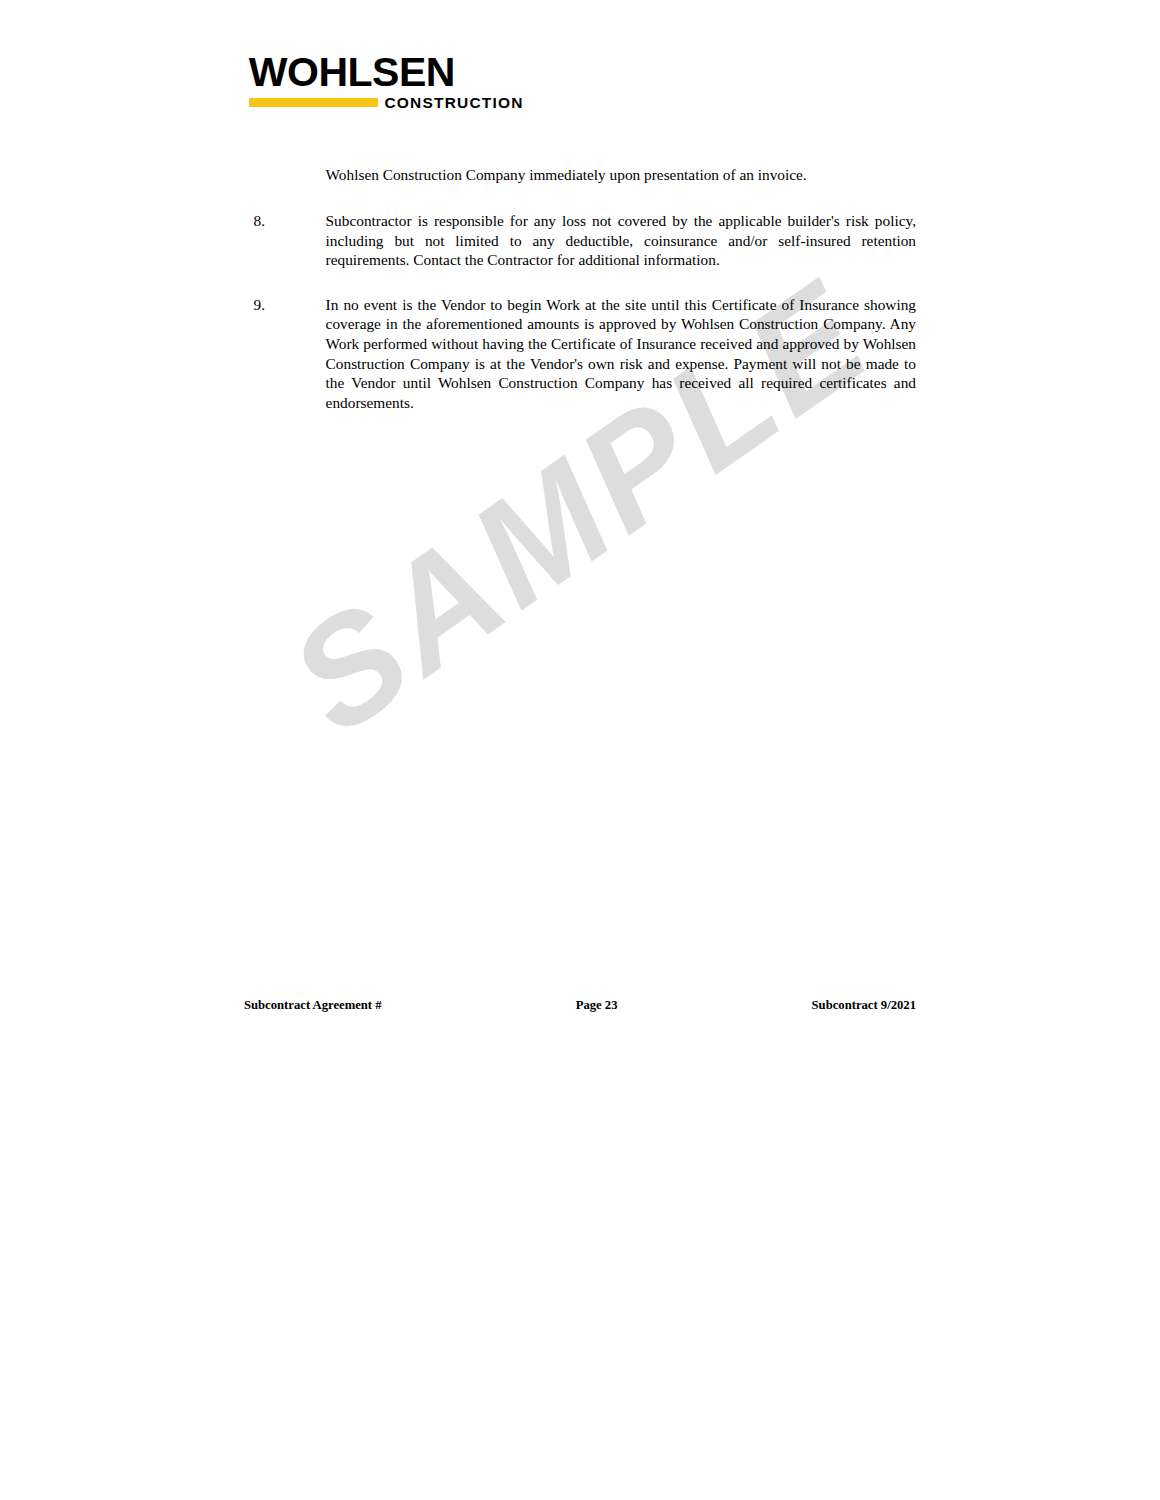WOHLSEN
CONSTRUCTION
SAMPLE
Wohlsen Construction Company immediately upon presentation of an invoice.
8.
Subcontractor is responsible for any loss not covered by the applicable builder's risk policy, including but not limited to any deductible, coinsurance and/or self-insured retention requirements. Contact the Contractor for additional information.
9.
In no event is the Vendor to begin Work at the site until this Certificate of Insurance showing coverage in the aforementioned amounts is approved by Wohlsen Construction Company. Any Work performed without having the Certificate of Insurance received and approved by Wohlsen Construction Company is at the Vendor's own risk and expense. Payment will not be made to the Vendor until Wohlsen Construction Company has received all required certificates and endorsements.
Subcontract Agreement #
Page 23
Subcontract 9/2021